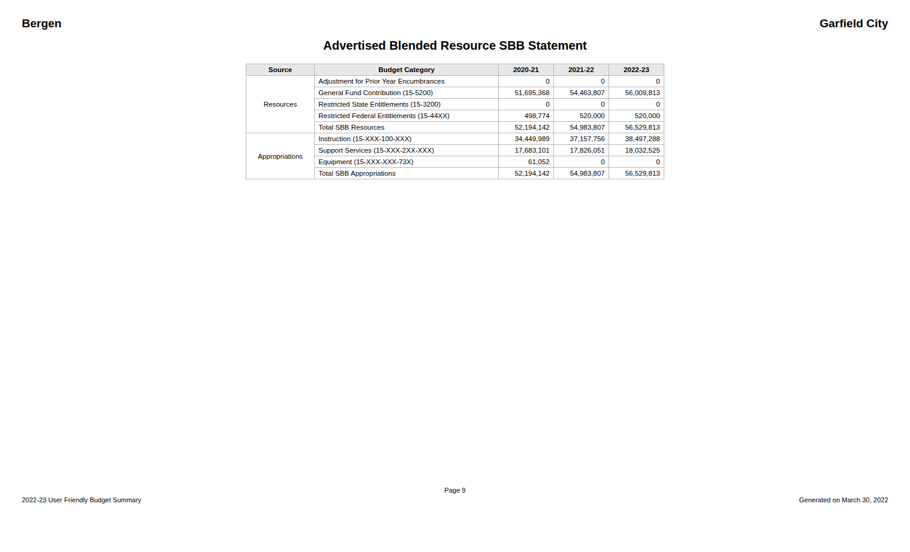Bergen
Garfield City
Advertised Blended Resource SBB Statement
| Source | Budget Category | 2020-21 | 2021-22 | 2022-23 |
| --- | --- | --- | --- | --- |
| Resources | Adjustment for Prior Year Encumbrances | 0 | 0 | 0 |
| General Fund Contribution (15-5200) | 51,695,368 | 54,463,807 | 56,009,813 |
| Restricted State Entitlements (15-3200) | 0 | 0 | 0 |
| Restricted Federal Entitlements (15-44XX) | 498,774 | 520,000 | 520,000 |
| Total SBB Resources | 52,194,142 | 54,983,807 | 56,529,813 |
| Appropriations | Instruction (15-XXX-100-XXX) | 34,449,989 | 37,157,756 | 38,497,288 |
| Support Services (15-XXX-2XX-XXX) | 17,683,101 | 17,826,051 | 18,032,525 |
| Equipment (15-XXX-XXX-73X) | 61,052 | 0 | 0 |
| Total SBB Appropriations | 52,194,142 | 54,983,807 | 56,529,813 |
Page 9
2022-23 User Friendly Budget Summary
Generated on March 30, 2022